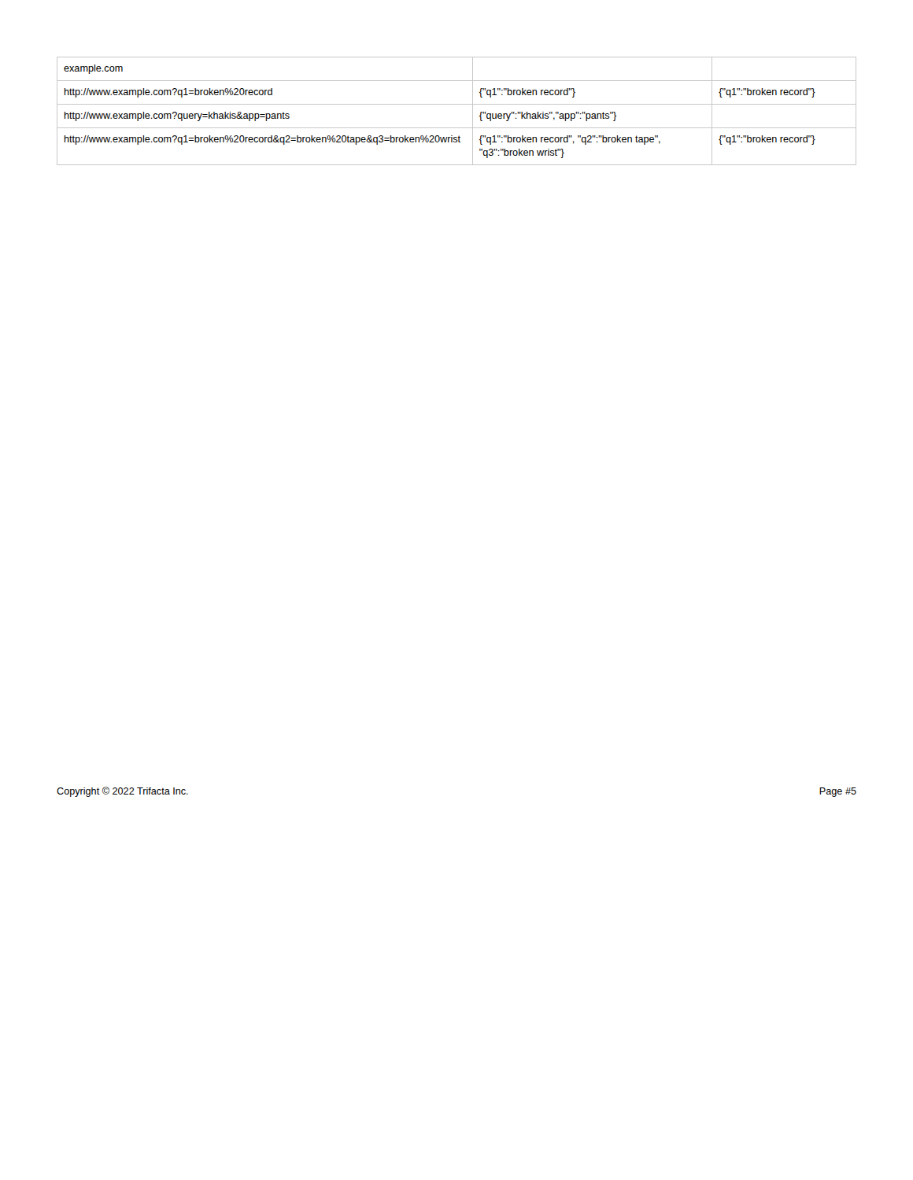| example.com | | |
| http://www.example.com?q1=broken%20record | {"q1":"broken record"} | {"q1":"broken record"} |
| http://www.example.com?query=khakis&app=pants | {"query":"khakis","app":"pants"} | |
| http://www.example.com?q1=broken%20record&q2=broken%20tape&q3=broken%20wrist | {"q1":"broken record", "q2":"broken tape", "q3":"broken wrist"} | {"q1":"broken record"} |
Copyright © 2022 Trifacta Inc. Page #5